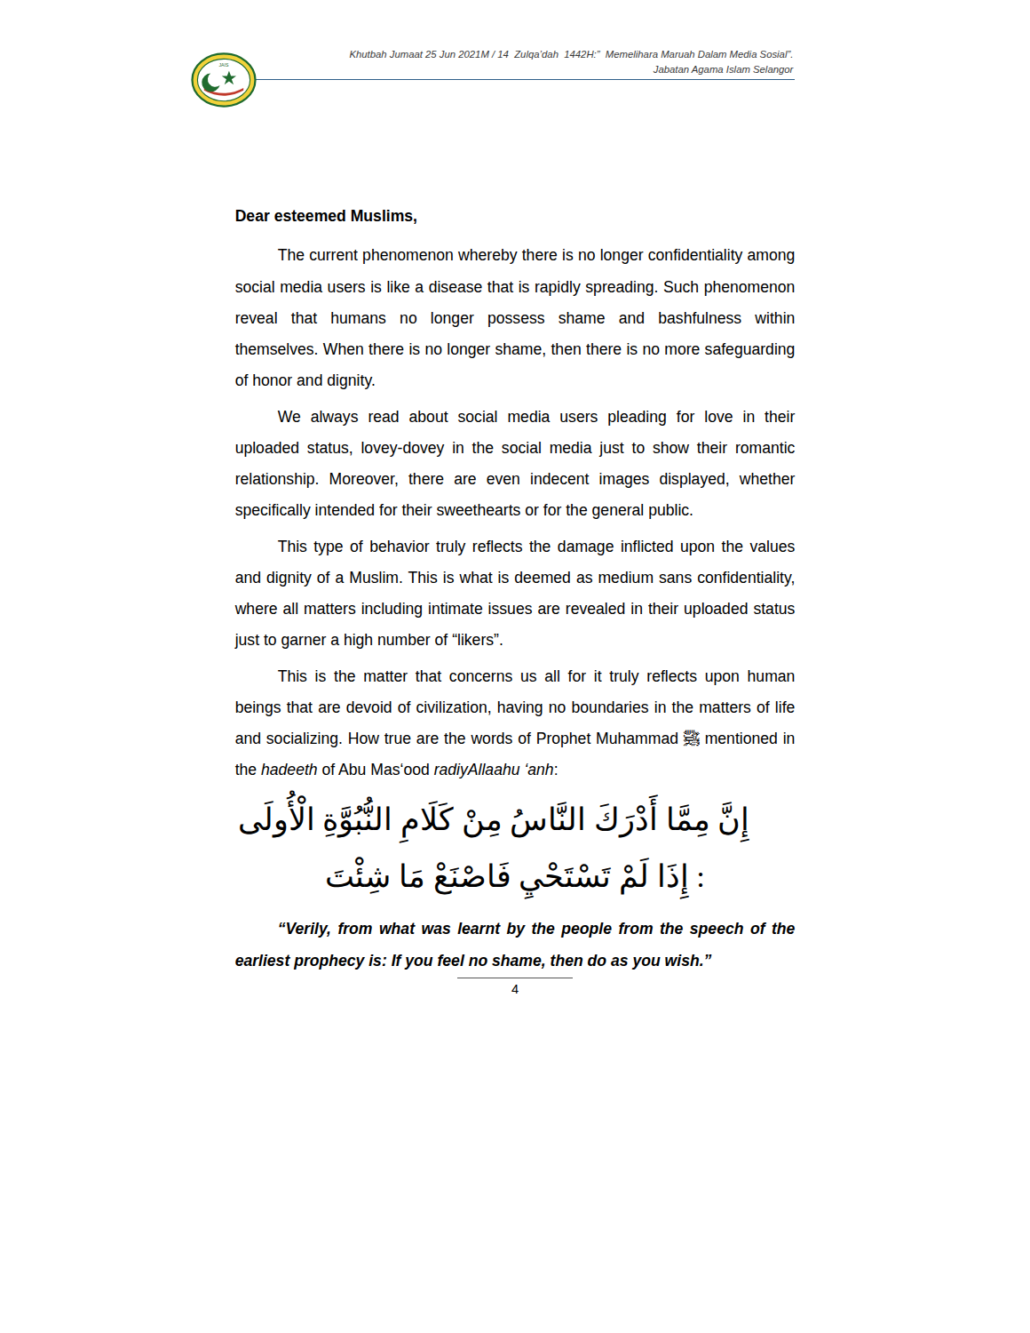JAIS
Khutbah Jumaat 25 Jun 2021M / 14 Zulqa’dah 1442H:” Memelihara Maruah Dalam Media Sosial”.
Jabatan Agama Islam Selangor
Dear esteemed Muslims,
The current phenomenon whereby there is no longer confidentiality among social media users is like a disease that is rapidly spreading. Such phenomenon reveal that humans no longer possess shame and bashfulness within themselves. When there is no longer shame, then there is no more safeguarding of honor and dignity.
We always read about social media users pleading for love in their uploaded status, lovey-dovey in the social media just to show their romantic relationship. Moreover, there are even indecent images displayed, whether specifically intended for their sweethearts or for the general public.
This type of behavior truly reflects the damage inflicted upon the values and dignity of a Muslim. This is what is deemed as medium sans confidentiality, where all matters including intimate issues are revealed in their uploaded status just to garner a high number of “likers”.
This is the matter that concerns us all for it truly reflects upon human beings that are devoid of civilization, having no boundaries in the matters of life and socializing. How true are the words of Prophet Muhammad ﷺ mentioned in the hadeeth of Abu Mas‘ood radiyAllaahu ‘anh:
إِنَّ مِمَّا أَدْرَكَ النَّاسُ مِنْ كَلَامِ النُّبُوَّةِ الْأُولَى : إِذَا لَمْ تَسْتَحْيِ فَاصْنَعْ مَا شِئْتَ
“Verily, from what was learnt by the people from the speech of the earliest prophecy is: If you feel no shame, then do as you wish.”
4